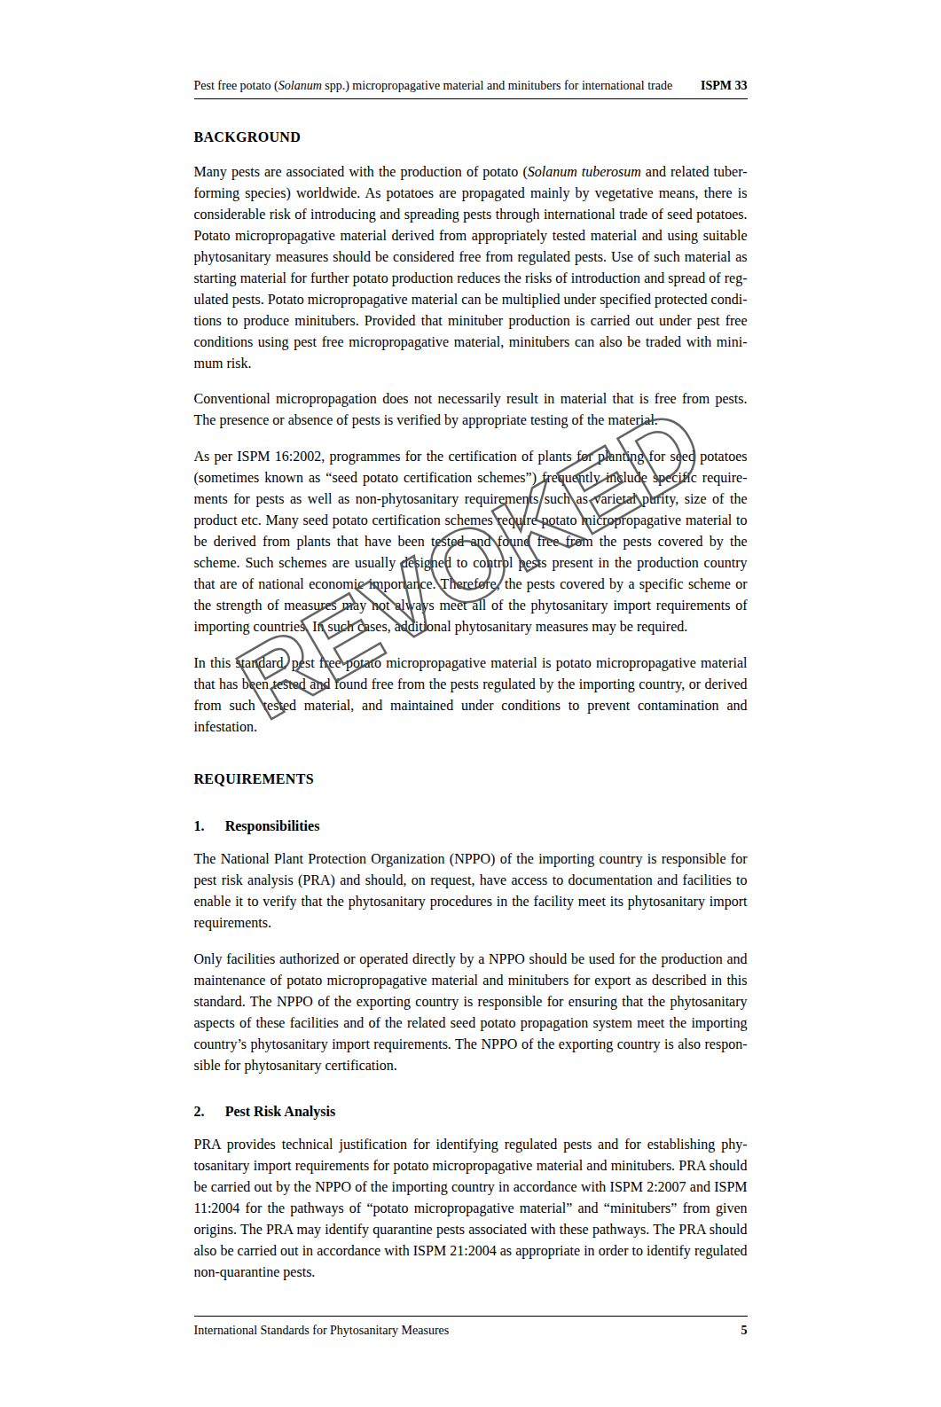Pest free potato (Solanum spp.) micropropagative material and minitubers for international trade ISPM 33
REVOKED
BACKGROUND
Many pests are associated with the production of potato (Solanum tuberosum and related tuber-forming species) worldwide. As potatoes are propagated mainly by vegetative means, there is considerable risk of introducing and spreading pests through international trade of seed potatoes. Potato micropropagative material derived from appropriately tested material and using suitable phytosanitary measures should be considered free from regulated pests. Use of such material as starting material for further potato production reduces the risks of introduction and spread of regulated pests. Potato micropropagative material can be multiplied under specified protected conditions to produce minitubers. Provided that minituber production is carried out under pest free conditions using pest free micropropagative material, minitubers can also be traded with minimum risk.
Conventional micropropagation does not necessarily result in material that is free from pests. The presence or absence of pests is verified by appropriate testing of the material.
As per ISPM 16:2002, programmes for the certification of plants for planting for seed potatoes (sometimes known as “seed potato certification schemes”) frequently include specific requirements for pests as well as non-phytosanitary requirements such as varietal purity, size of the product etc. Many seed potato certification schemes require potato micropropagative material to be derived from plants that have been tested and found free from the pests covered by the scheme. Such schemes are usually designed to control pests present in the production country that are of national economic importance. Therefore, the pests covered by a specific scheme or the strength of measures may not always meet all of the phytosanitary import requirements of importing countries. In such cases, additional phytosanitary measures may be required.
In this standard, pest free potato micropropagative material is potato micropropagative material that has been tested and found free from the pests regulated by the importing country, or derived from such tested material, and maintained under conditions to prevent contamination and infestation.
REQUIREMENTS
1. Responsibilities
The National Plant Protection Organization (NPPO) of the importing country is responsible for pest risk analysis (PRA) and should, on request, have access to documentation and facilities to enable it to verify that the phytosanitary procedures in the facility meet its phytosanitary import requirements.
Only facilities authorized or operated directly by a NPPO should be used for the production and maintenance of potato micropropagative material and minitubers for export as described in this standard. The NPPO of the exporting country is responsible for ensuring that the phytosanitary aspects of these facilities and of the related seed potato propagation system meet the importing country’s phytosanitary import requirements. The NPPO of the exporting country is also responsible for phytosanitary certification.
2. Pest Risk Analysis
PRA provides technical justification for identifying regulated pests and for establishing phytosanitary import requirements for potato micropropagative material and minitubers. PRA should be carried out by the NPPO of the importing country in accordance with ISPM 2:2007 and ISPM 11:2004 for the pathways of “potato micropropagative material” and “minitubers” from given origins. The PRA may identify quarantine pests associated with these pathways. The PRA should also be carried out in accordance with ISPM 21:2004 as appropriate in order to identify regulated non-quarantine pests.
International Standards for Phytosanitary Measures 5